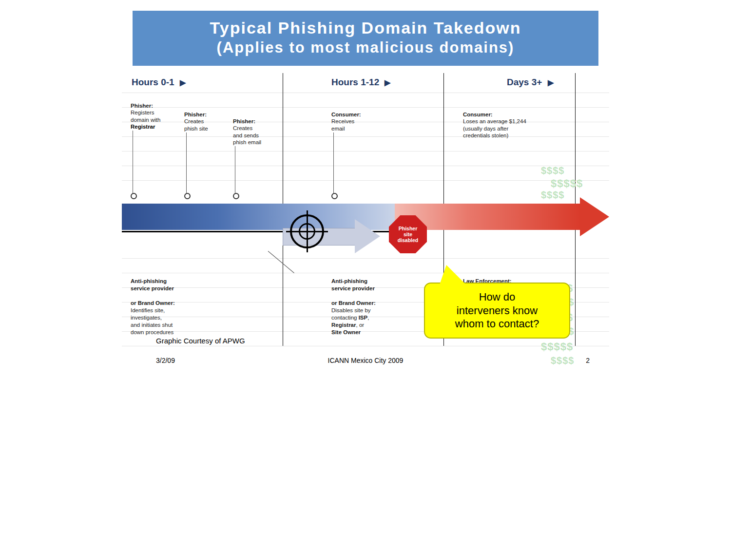Typical Phishing Domain Takedown (Applies to most malicious domains)
Hours 0-1 ▶
Hours 1-12 ▶
Days 3+ ▶
$$$$
$$$$$
$$$$
$$$$
$$$$$
$$$$
$$$$$
$$$$
$$$$$
$$$$
Phisher:
Registers
domain with
Registrar
Phisher:
Creates
phish site
Phisher:
Creates
and sends
phish email
Consumer:
Receives
email
Consumer:
Loses an average $1,244
(usually days after
credentials stolen)
Phisher
site
disabled
Anti-phishing
service provider
or Brand Owner:
Identifies site,
investigates,
and initiates shut
down procedures
Anti-phishing
service provider
or Brand Owner:
Disables site by
contacting ISP,
Registrar, or
Site Owner
Law Enforcement:
Starts investigation
(usually weeks later)
How do
interveners know
whom to contact?
Graphic Courtesy of APWG
3/2/09 ICANN Mexico City 2009 2